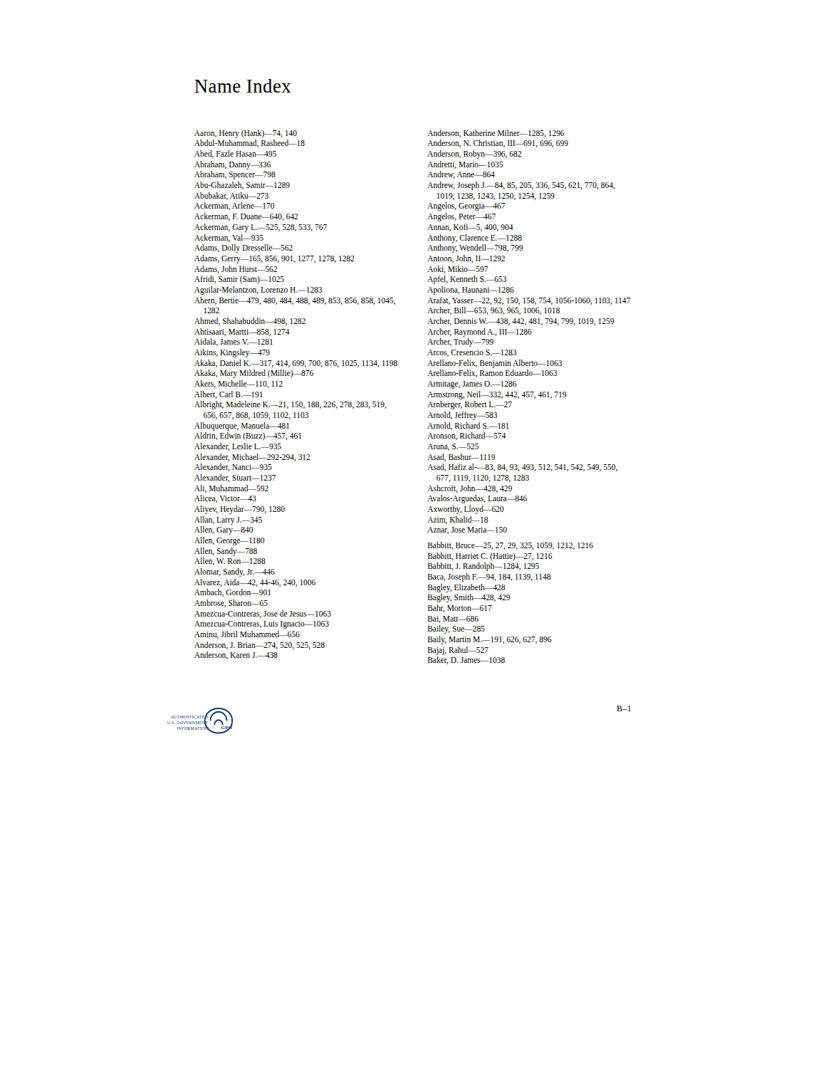Name Index
Aaron, Henry (Hank)—74, 140
Abdul-Muhammad, Rasheed—18
Abed, Fazle Hasan—495
Abraham, Danny—336
Abraham, Spencer—798
Abu-Ghazaleh, Samir—1289
Abubakar, Atiku—273
Ackerman, Arlene—170
Ackerman, F. Duane—640, 642
Ackerman, Gary L.—525, 528, 533, 767
Ackerman, Val—935
Adams, Dolly Dresselle—562
Adams, Gerry—165, 856, 901, 1277, 1278, 1282
Adams, John Hurst—562
Afridi, Samir (Sam)—1025
Aguilar-Melantzon, Lorenzo H.—1283
Ahern, Bertie—479, 480, 484, 488, 489, 853, 856, 858, 1045, 1282
Ahmed, Shahabuddin—498, 1282
Ahtisaari, Martti—858, 1274
Aidala, James V.—1281
Aikins, Kingsley—479
Akaka, Daniel K.—317, 414, 699, 700, 876, 1025, 1134, 1198
Akaka, Mary Mildred (Millie)—876
Akers, Michelle—110, 112
Albert, Carl B.—191
Albright, Madeleine K.—21, 150, 188, 226, 278, 283, 519, 656, 657, 868, 1059, 1102, 1103
Albuquerque, Manuela—481
Aldrin, Edwin (Buzz)—457, 461
Alexander, Leslie L.—935
Alexander, Michael—292-294, 312
Alexander, Nanci—935
Alexander, Stuart—1237
Ali, Muhammad—592
Alicea, Victor—43
Aliyev, Heydar—790, 1280
Allan, Larry J.—345
Allen, Gary—840
Allen, George—1180
Allen, Sandy—788
Allen, W. Ron—1288
Alomar, Sandy, Jr.—446
Alvarez, Aida—42, 44-46, 240, 1006
Ambach, Gordon—901
Ambrose, Sharon—65
Amezcua-Contreras, Jose de Jesus—1063
Amezcua-Contreras, Luis Ignacio—1063
Aminu, Jibril Muhammed—656
Anderson, J. Brian—274, 520, 525, 528
Anderson, Karen J.—438
Anderson, Katherine Milner—1285, 1296
Anderson, N. Christian, III—691, 696, 699
Anderson, Robyn—396, 682
Andretti, Mario—1035
Andrew, Anne—864
Andrew, Joseph J.—84, 85, 205, 336, 545, 621, 770, 864, 1019, 1238, 1243, 1250, 1254, 1259
Angelos, Georgia—467
Angelos, Peter—467
Annan, Kofi—5, 400, 904
Anthony, Clarence E.—1288
Anthony, Wendell—798, 799
Antoon, John, II—1292
Aoki, Mikio—597
Apfel, Kenneth S.—653
Apoliona, Haunani—1286
Arafat, Yasser—22, 92, 150, 158, 754, 1056-1060, 1103, 1147
Archer, Bill—653, 963, 965, 1006, 1018
Archer, Dennis W.—438, 442, 481, 794, 799, 1019, 1259
Archer, Raymond A., III—1286
Archer, Trudy—799
Arcos, Cresencio S.—1283
Arellano-Felix, Benjamin Alberto—1063
Arellano-Felix, Ramon Eduardo—1063
Armitage, James O.—1286
Armstrong, Neil—332, 442, 457, 461, 719
Arnberger, Robert L.—27
Arnold, Jeffrey—583
Arnold, Richard S.—181
Aronson, Richard—574
Aruna, S.—525
Asad, Bashur—1119
Asad, Hafiz al-—83, 84, 93, 493, 512, 541, 542, 549, 550, 677, 1119, 1120, 1278, 1283
Ashcroft, John—428, 429
Avalos-Arguedas, Laura—846
Axworthy, Lloyd—620
Azim, Khalid—18
Aznar, Jose Maria—150
Babbitt, Bruce—25, 27, 29, 325, 1059, 1212, 1216
Babbitt, Harriet C. (Hattie)—27, 1216
Babbitt, J. Randolph—1284, 1295
Baca, Joseph F.—94, 184, 1139, 1148
Bagley, Elizabeth—428
Bagley, Smith—428, 429
Bahr, Morton—617
Bai, Matt—686
Bailey, Sue—285
Baily, Martin M.—191, 626, 627, 896
Bajaj, Rahul—527
Baker, D. James—1038
B–1
AUTHENTICATED
U.S. GOVERNMENT
INFORMATION GPO